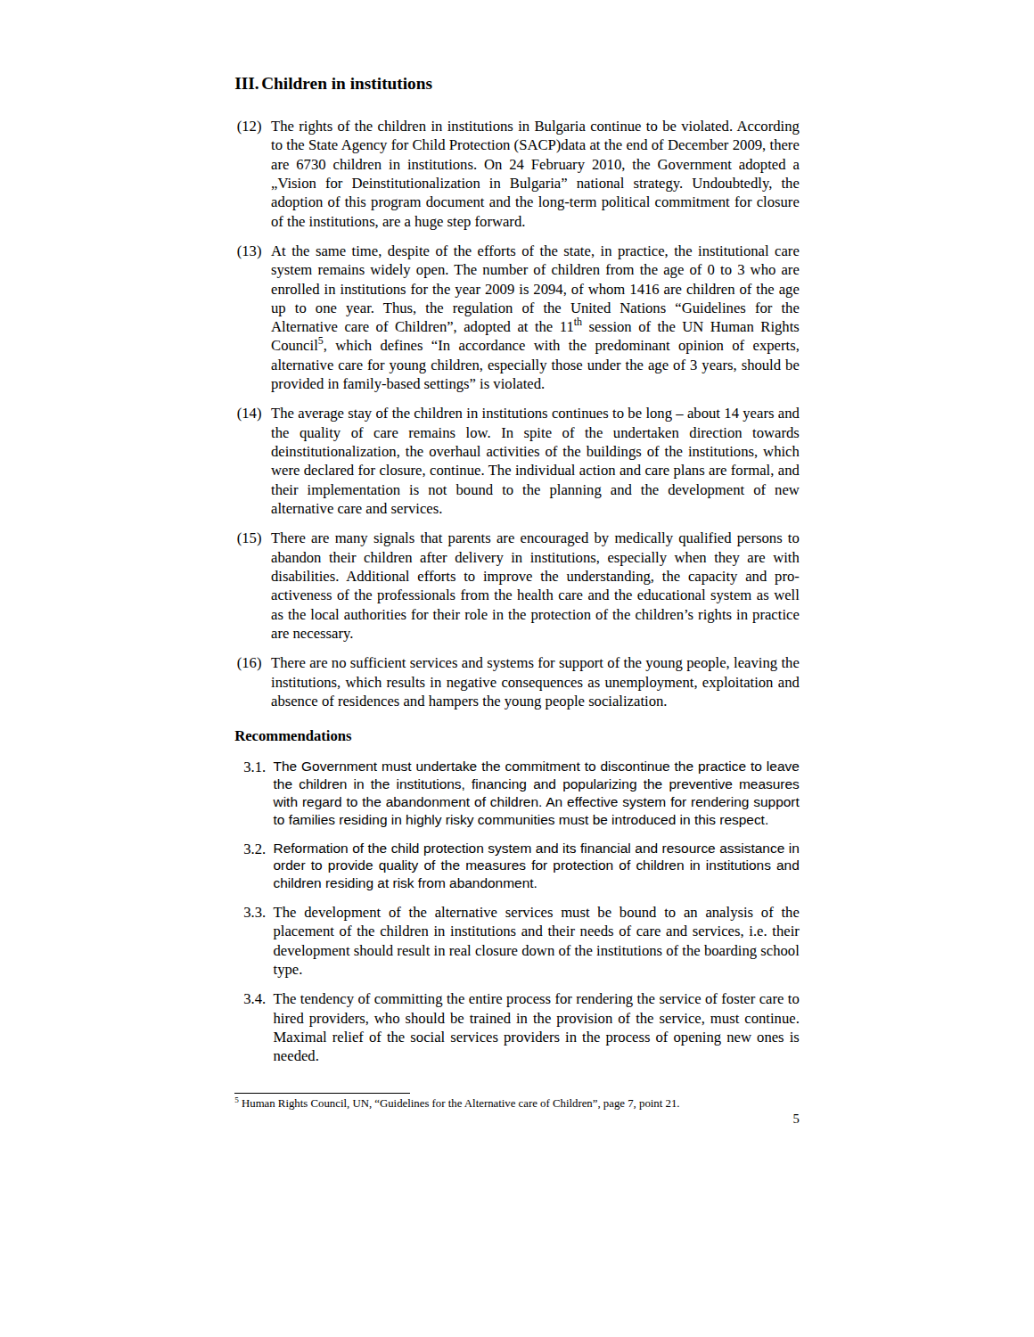III. Children in institutions
(12)
The rights of the children in institutions in Bulgaria continue to be violated. According to the State Agency for Child Protection (SACP)data at the end of December 2009, there are 6730 children in institutions. On 24 February 2010, the Government adopted a „Vision for Deinstitutionalization in Bulgaria” national strategy. Undoubtedly, the adoption of this program document and the long-term political commitment for closure of the institutions, are a huge step forward.
(13)
At the same time, despite of the efforts of the state, in practice, the institutional care system remains widely open. The number of children from the age of 0 to 3 who are enrolled in institutions for the year 2009 is 2094, of whom 1416 are children of the age up to one year. Thus, the regulation of the United Nations “Guidelines for the Alternative care of Children”, adopted at the 11th session of the UN Human Rights Council5, which defines “In accordance with the predominant opinion of experts, alternative care for young children, especially those under the age of 3 years, should be provided in family-based settings” is violated.
(14)
The average stay of the children in institutions continues to be long – about 14 years and the quality of care remains low. In spite of the undertaken direction towards deinstitutionalization, the overhaul activities of the buildings of the institutions, which were declared for closure, continue. The individual action and care plans are formal, and their implementation is not bound to the planning and the development of new alternative care and services.
(15)
There are many signals that parents are encouraged by medically qualified persons to abandon their children after delivery in institutions, especially when they are with disabilities. Additional efforts to improve the understanding, the capacity and pro-activeness of the professionals from the health care and the educational system as well as the local authorities for their role in the protection of the children’s rights in practice are necessary.
(16)
There are no sufficient services and systems for support of the young people, leaving the institutions, which results in negative consequences as unemployment, exploitation and absence of residences and hampers the young people socialization.
Recommendations
3.1.
The Government must undertake the commitment to discontinue the practice to leave the children in the institutions, financing and popularizing the preventive measures with regard to the abandonment of children. An effective system for rendering support to families residing in highly risky communities must be introduced in this respect.
3.2.
Reformation of the child protection system and its financial and resource assistance in order to provide quality of the measures for protection of children in institutions and children residing at risk from abandonment.
3.3.
The development of the alternative services must be bound to an analysis of the placement of the children in institutions and their needs of care and services, i.e. their development should result in real closure down of the institutions of the boarding school type.
3.4.
The tendency of committing the entire process for rendering the service of foster care to hired providers, who should be trained in the provision of the service, must continue. Maximal relief of the social services providers in the process of opening new ones is needed.
5 Human Rights Council, UN, “Guidelines for the Alternative care of Children”, page 7, point 21.
5